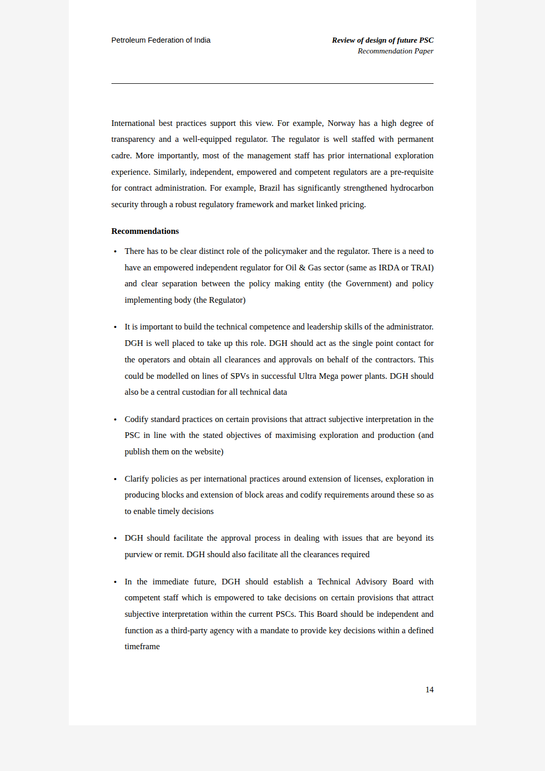Petroleum Federation of India
Review of design of future PSC
Recommendation Paper
International best practices support this view. For example, Norway has a high degree of transparency and a well-equipped regulator. The regulator is well staffed with permanent cadre. More importantly, most of the management staff has prior international exploration experience. Similarly, independent, empowered and competent regulators are a pre-requisite for contract administration. For example, Brazil has significantly strengthened hydrocarbon security through a robust regulatory framework and market linked pricing.
Recommendations
There has to be clear distinct role of the policymaker and the regulator. There is a need to have an empowered independent regulator for Oil & Gas sector (same as IRDA or TRAI) and clear separation between the policy making entity (the Government) and policy implementing body (the Regulator)
It is important to build the technical competence and leadership skills of the administrator. DGH is well placed to take up this role. DGH should act as the single point contact for the operators and obtain all clearances and approvals on behalf of the contractors. This could be modelled on lines of SPVs in successful Ultra Mega power plants. DGH should also be a central custodian for all technical data
Codify standard practices on certain provisions that attract subjective interpretation in the PSC in line with the stated objectives of maximising exploration and production (and publish them on the website)
Clarify policies as per international practices around extension of licenses, exploration in producing blocks and extension of block areas and codify requirements around these so as to enable timely decisions
DGH should facilitate the approval process in dealing with issues that are beyond its purview or remit. DGH should also facilitate all the clearances required
In the immediate future, DGH should establish a Technical Advisory Board with competent staff which is empowered to take decisions on certain provisions that attract subjective interpretation within the current PSCs. This Board should be independent and function as a third-party agency with a mandate to provide key decisions within a defined timeframe
14